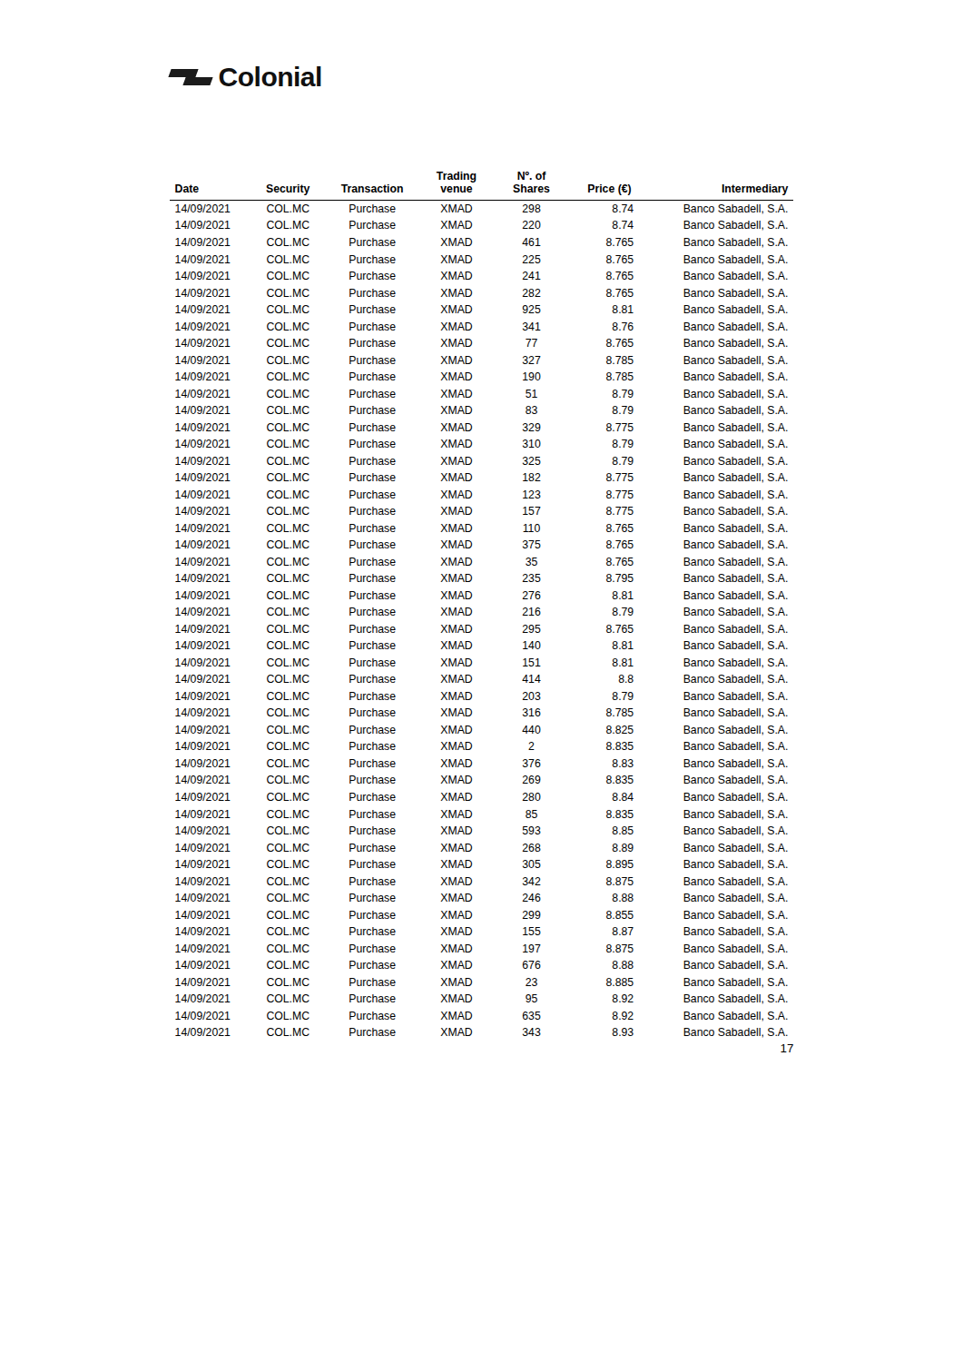Colonial
| Date | Security | Transaction | Trading venue | Nº. of Shares | Price (€) | Intermediary |
| --- | --- | --- | --- | --- | --- | --- |
| 14/09/2021 | COL.MC | Purchase | XMAD | 298 | 8.74 | Banco Sabadell, S.A. |
| 14/09/2021 | COL.MC | Purchase | XMAD | 220 | 8.74 | Banco Sabadell, S.A. |
| 14/09/2021 | COL.MC | Purchase | XMAD | 461 | 8.765 | Banco Sabadell, S.A. |
| 14/09/2021 | COL.MC | Purchase | XMAD | 225 | 8.765 | Banco Sabadell, S.A. |
| 14/09/2021 | COL.MC | Purchase | XMAD | 241 | 8.765 | Banco Sabadell, S.A. |
| 14/09/2021 | COL.MC | Purchase | XMAD | 282 | 8.765 | Banco Sabadell, S.A. |
| 14/09/2021 | COL.MC | Purchase | XMAD | 925 | 8.81 | Banco Sabadell, S.A. |
| 14/09/2021 | COL.MC | Purchase | XMAD | 341 | 8.76 | Banco Sabadell, S.A. |
| 14/09/2021 | COL.MC | Purchase | XMAD | 77 | 8.765 | Banco Sabadell, S.A. |
| 14/09/2021 | COL.MC | Purchase | XMAD | 327 | 8.785 | Banco Sabadell, S.A. |
| 14/09/2021 | COL.MC | Purchase | XMAD | 190 | 8.785 | Banco Sabadell, S.A. |
| 14/09/2021 | COL.MC | Purchase | XMAD | 51 | 8.79 | Banco Sabadell, S.A. |
| 14/09/2021 | COL.MC | Purchase | XMAD | 83 | 8.79 | Banco Sabadell, S.A. |
| 14/09/2021 | COL.MC | Purchase | XMAD | 329 | 8.775 | Banco Sabadell, S.A. |
| 14/09/2021 | COL.MC | Purchase | XMAD | 310 | 8.79 | Banco Sabadell, S.A. |
| 14/09/2021 | COL.MC | Purchase | XMAD | 325 | 8.79 | Banco Sabadell, S.A. |
| 14/09/2021 | COL.MC | Purchase | XMAD | 182 | 8.775 | Banco Sabadell, S.A. |
| 14/09/2021 | COL.MC | Purchase | XMAD | 123 | 8.775 | Banco Sabadell, S.A. |
| 14/09/2021 | COL.MC | Purchase | XMAD | 157 | 8.775 | Banco Sabadell, S.A. |
| 14/09/2021 | COL.MC | Purchase | XMAD | 110 | 8.765 | Banco Sabadell, S.A. |
| 14/09/2021 | COL.MC | Purchase | XMAD | 375 | 8.765 | Banco Sabadell, S.A. |
| 14/09/2021 | COL.MC | Purchase | XMAD | 35 | 8.765 | Banco Sabadell, S.A. |
| 14/09/2021 | COL.MC | Purchase | XMAD | 235 | 8.795 | Banco Sabadell, S.A. |
| 14/09/2021 | COL.MC | Purchase | XMAD | 276 | 8.81 | Banco Sabadell, S.A. |
| 14/09/2021 | COL.MC | Purchase | XMAD | 216 | 8.79 | Banco Sabadell, S.A. |
| 14/09/2021 | COL.MC | Purchase | XMAD | 295 | 8.765 | Banco Sabadell, S.A. |
| 14/09/2021 | COL.MC | Purchase | XMAD | 140 | 8.81 | Banco Sabadell, S.A. |
| 14/09/2021 | COL.MC | Purchase | XMAD | 151 | 8.81 | Banco Sabadell, S.A. |
| 14/09/2021 | COL.MC | Purchase | XMAD | 414 | 8.8 | Banco Sabadell, S.A. |
| 14/09/2021 | COL.MC | Purchase | XMAD | 203 | 8.79 | Banco Sabadell, S.A. |
| 14/09/2021 | COL.MC | Purchase | XMAD | 316 | 8.785 | Banco Sabadell, S.A. |
| 14/09/2021 | COL.MC | Purchase | XMAD | 440 | 8.825 | Banco Sabadell, S.A. |
| 14/09/2021 | COL.MC | Purchase | XMAD | 2 | 8.835 | Banco Sabadell, S.A. |
| 14/09/2021 | COL.MC | Purchase | XMAD | 376 | 8.83 | Banco Sabadell, S.A. |
| 14/09/2021 | COL.MC | Purchase | XMAD | 269 | 8.835 | Banco Sabadell, S.A. |
| 14/09/2021 | COL.MC | Purchase | XMAD | 280 | 8.84 | Banco Sabadell, S.A. |
| 14/09/2021 | COL.MC | Purchase | XMAD | 85 | 8.835 | Banco Sabadell, S.A. |
| 14/09/2021 | COL.MC | Purchase | XMAD | 593 | 8.85 | Banco Sabadell, S.A. |
| 14/09/2021 | COL.MC | Purchase | XMAD | 268 | 8.89 | Banco Sabadell, S.A. |
| 14/09/2021 | COL.MC | Purchase | XMAD | 305 | 8.895 | Banco Sabadell, S.A. |
| 14/09/2021 | COL.MC | Purchase | XMAD | 342 | 8.875 | Banco Sabadell, S.A. |
| 14/09/2021 | COL.MC | Purchase | XMAD | 246 | 8.88 | Banco Sabadell, S.A. |
| 14/09/2021 | COL.MC | Purchase | XMAD | 299 | 8.855 | Banco Sabadell, S.A. |
| 14/09/2021 | COL.MC | Purchase | XMAD | 155 | 8.87 | Banco Sabadell, S.A. |
| 14/09/2021 | COL.MC | Purchase | XMAD | 197 | 8.875 | Banco Sabadell, S.A. |
| 14/09/2021 | COL.MC | Purchase | XMAD | 676 | 8.88 | Banco Sabadell, S.A. |
| 14/09/2021 | COL.MC | Purchase | XMAD | 23 | 8.885 | Banco Sabadell, S.A. |
| 14/09/2021 | COL.MC | Purchase | XMAD | 95 | 8.92 | Banco Sabadell, S.A. |
| 14/09/2021 | COL.MC | Purchase | XMAD | 635 | 8.92 | Banco Sabadell, S.A. |
| 14/09/2021 | COL.MC | Purchase | XMAD | 343 | 8.93 | Banco Sabadell, S.A. |
17